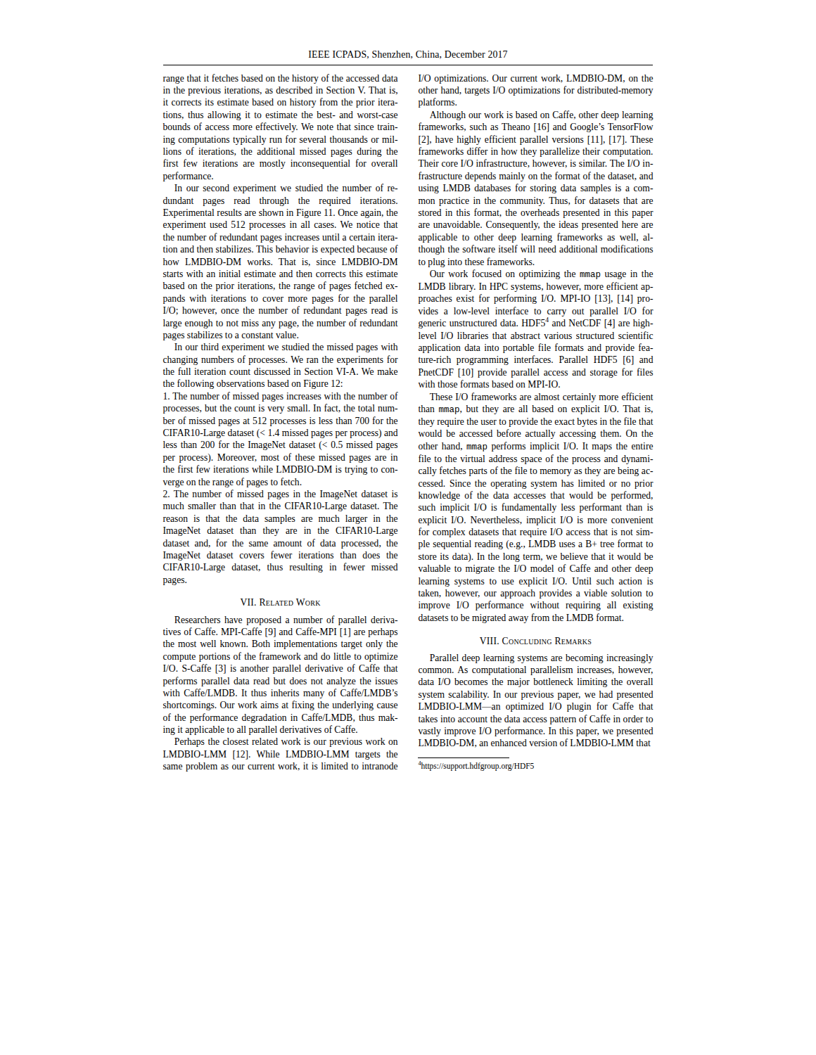IEEE ICPADS, Shenzhen, China, December 2017
range that it fetches based on the history of the accessed data in the previous iterations, as described in Section V. That is, it corrects its estimate based on history from the prior iterations, thus allowing it to estimate the best- and worst-case bounds of access more effectively. We note that since training computations typically run for several thousands or millions of iterations, the additional missed pages during the first few iterations are mostly inconsequential for overall performance.
In our second experiment we studied the number of redundant pages read through the required iterations. Experimental results are shown in Figure 11. Once again, the experiment used 512 processes in all cases. We notice that the number of redundant pages increases until a certain iteration and then stabilizes. This behavior is expected because of how LMDBIO-DM works. That is, since LMDBIO-DM starts with an initial estimate and then corrects this estimate based on the prior iterations, the range of pages fetched expands with iterations to cover more pages for the parallel I/O; however, once the number of redundant pages read is large enough to not miss any page, the number of redundant pages stabilizes to a constant value.
In our third experiment we studied the missed pages with changing numbers of processes. We ran the experiments for the full iteration count discussed in Section VI-A. We make the following observations based on Figure 12:
1. The number of missed pages increases with the number of processes, but the count is very small. In fact, the total number of missed pages at 512 processes is less than 700 for the CIFAR10-Large dataset (< 1.4 missed pages per process) and less than 200 for the ImageNet dataset (< 0.5 missed pages per process). Moreover, most of these missed pages are in the first few iterations while LMDBIO-DM is trying to converge on the range of pages to fetch.
2. The number of missed pages in the ImageNet dataset is much smaller than that in the CIFAR10-Large dataset. The reason is that the data samples are much larger in the ImageNet dataset than they are in the CIFAR10-Large dataset and, for the same amount of data processed, the ImageNet dataset covers fewer iterations than does the CIFAR10-Large dataset, thus resulting in fewer missed pages.
VII. Related Work
Researchers have proposed a number of parallel derivatives of Caffe. MPI-Caffe [9] and Caffe-MPI [1] are perhaps the most well known. Both implementations target only the compute portions of the framework and do little to optimize I/O. S-Caffe [3] is another parallel derivative of Caffe that performs parallel data read but does not analyze the issues with Caffe/LMDB. It thus inherits many of Caffe/LMDB’s shortcomings. Our work aims at fixing the underlying cause of the performance degradation in Caffe/LMDB, thus making it applicable to all parallel derivatives of Caffe.
Perhaps the closest related work is our previous work on LMDBIO-LMM [12]. While LMDBIO-LMM targets the same problem as our current work, it is limited to intranode I/O optimizations. Our current work, LMDBIO-DM, on the other hand, targets I/O optimizations for distributed-memory platforms.
Although our work is based on Caffe, other deep learning frameworks, such as Theano [16] and Google’s TensorFlow [2], have highly efficient parallel versions [11], [17]. These frameworks differ in how they parallelize their computation. Their core I/O infrastructure, however, is similar. The I/O infrastructure depends mainly on the format of the dataset, and using LMDB databases for storing data samples is a common practice in the community. Thus, for datasets that are stored in this format, the overheads presented in this paper are unavoidable. Consequently, the ideas presented here are applicable to other deep learning frameworks as well, although the software itself will need additional modifications to plug into these frameworks.
Our work focused on optimizing the mmap usage in the LMDB library. In HPC systems, however, more efficient approaches exist for performing I/O. MPI-IO [13], [14] provides a low-level interface to carry out parallel I/O for generic unstructured data. HDF54 and NetCDF [4] are high-level I/O libraries that abstract various structured scientific application data into portable file formats and provide feature-rich programming interfaces. Parallel HDF5 [6] and PnetCDF [10] provide parallel access and storage for files with those formats based on MPI-IO.
These I/O frameworks are almost certainly more efficient than mmap, but they are all based on explicit I/O. That is, they require the user to provide the exact bytes in the file that would be accessed before actually accessing them. On the other hand, mmap performs implicit I/O. It maps the entire file to the virtual address space of the process and dynamically fetches parts of the file to memory as they are being accessed. Since the operating system has limited or no prior knowledge of the data accesses that would be performed, such implicit I/O is fundamentally less performant than is explicit I/O. Nevertheless, implicit I/O is more convenient for complex datasets that require I/O access that is not simple sequential reading (e.g., LMDB uses a B+ tree format to store its data). In the long term, we believe that it would be valuable to migrate the I/O model of Caffe and other deep learning systems to use explicit I/O. Until such action is taken, however, our approach provides a viable solution to improve I/O performance without requiring all existing datasets to be migrated away from the LMDB format.
VIII. Concluding Remarks
Parallel deep learning systems are becoming increasingly common. As computational parallelism increases, however, data I/O becomes the major bottleneck limiting the overall system scalability. In our previous paper, we had presented LMDBIO-LMM—an optimized I/O plugin for Caffe that takes into account the data access pattern of Caffe in order to vastly improve I/O performance. In this paper, we presented LMDBIO-DM, an enhanced version of LMDBIO-LMM that
4https://support.hdfgroup.org/HDF5